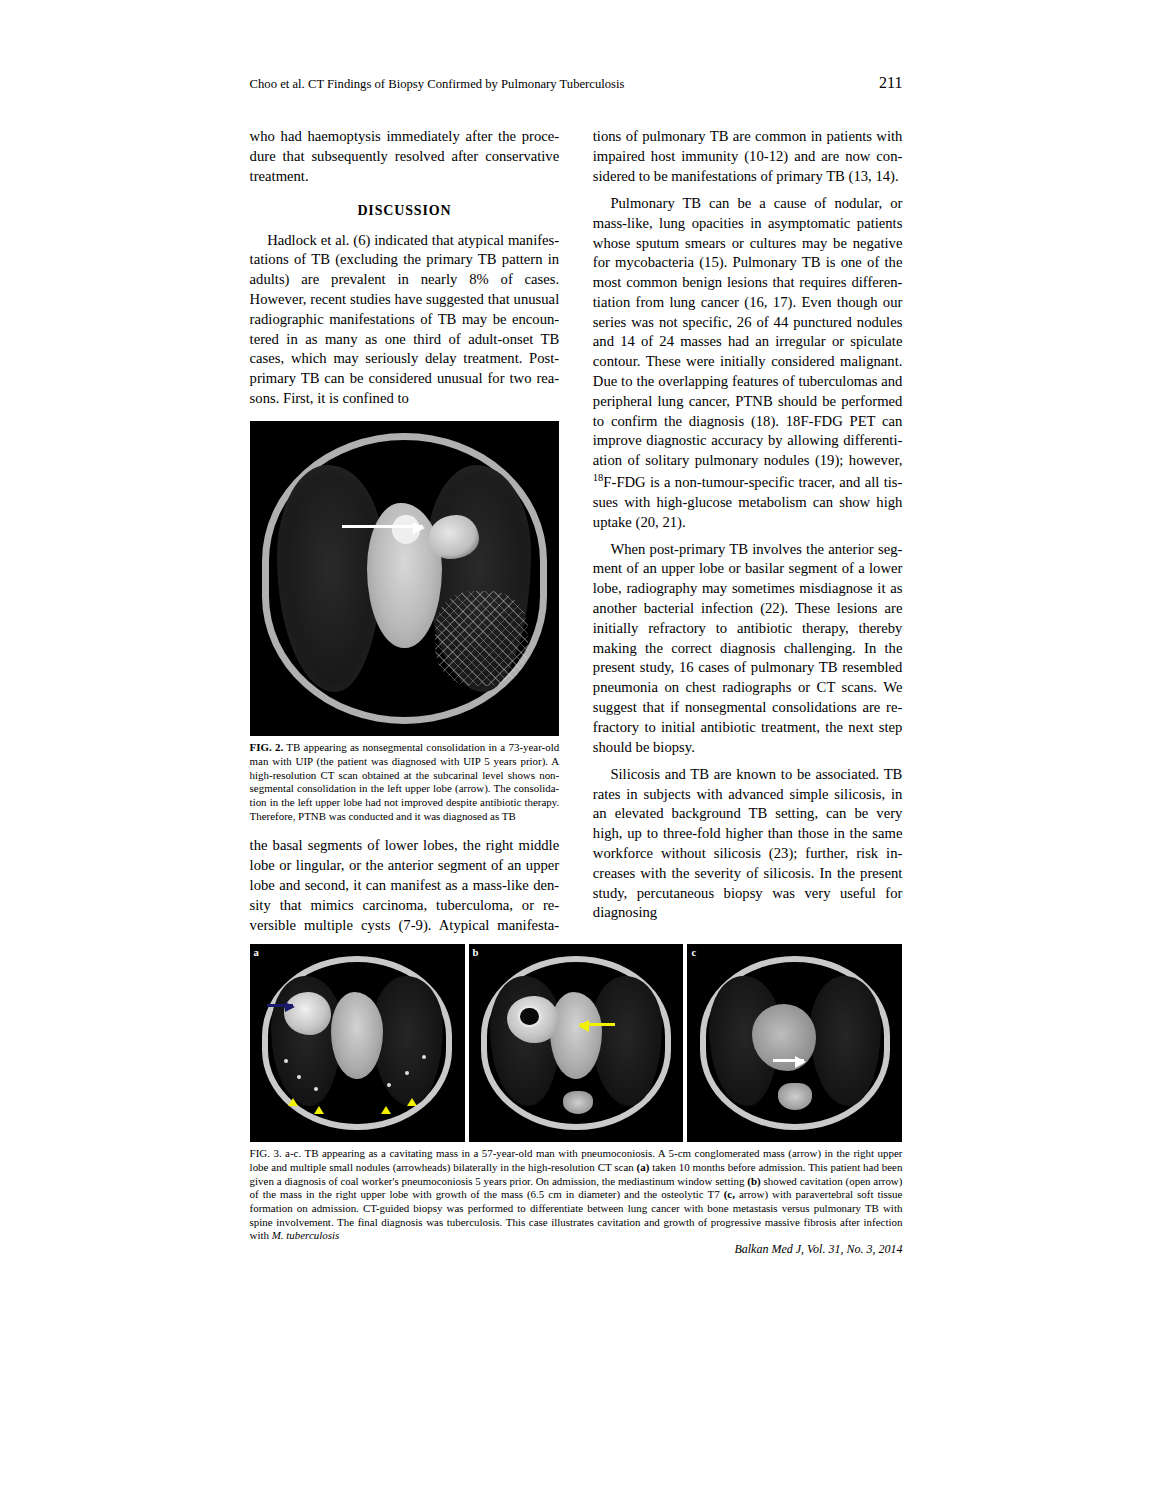Choo et al. CT Findings of Biopsy Confirmed by Pulmonary Tuberculosis 211
who had haemoptysis immediately after the procedure that subsequently resolved after conservative treatment.
DISCUSSION
Hadlock et al. (6) indicated that atypical manifestations of TB (excluding the primary TB pattern in adults) are prevalent in nearly 8% of cases. However, recent studies have suggested that unusual radiographic manifestations of TB may be encountered in as many as one third of adult-onset TB cases, which may seriously delay treatment. Post-primary TB can be considered unusual for two reasons. First, it is confined to
FIG. 2. TB appearing as nonsegmental consolidation in a 73-year-old man with UIP (the patient was diagnosed with UIP 5 years prior). A high-resolution CT scan obtained at the subcarinal level shows nonsegmental consolidation in the left upper lobe (arrow). The consolidation in the left upper lobe had not improved despite antibiotic therapy. Therefore, PTNB was conducted and it was diagnosed as TB
the basal segments of lower lobes, the right middle lobe or lingular, or the anterior segment of an upper lobe and second, it can manifest as a mass-like density that mimics carcinoma, tuberculoma, or reversible multiple cysts (7-9). Atypical manifestations of pulmonary TB are common in patients with impaired host immunity (10-12) and are now considered to be manifestations of primary TB (13, 14).
Pulmonary TB can be a cause of nodular, or mass-like, lung opacities in asymptomatic patients whose sputum smears or cultures may be negative for mycobacteria (15). Pulmonary TB is one of the most common benign lesions that requires differentiation from lung cancer (16, 17). Even though our series was not specific, 26 of 44 punctured nodules and 14 of 24 masses had an irregular or spiculate contour. These were initially considered malignant. Due to the overlapping features of tuberculomas and peripheral lung cancer, PTNB should be performed to confirm the diagnosis (18). 18F-FDG PET can improve diagnostic accuracy by allowing differentiation of solitary pulmonary nodules (19); however, 18F-FDG is a non-tumour-specific tracer, and all tissues with high-glucose metabolism can show high uptake (20, 21).
When post-primary TB involves the anterior segment of an upper lobe or basilar segment of a lower lobe, radiography may sometimes misdiagnose it as another bacterial infection (22). These lesions are initially refractory to antibiotic therapy, thereby making the correct diagnosis challenging. In the present study, 16 cases of pulmonary TB resembled pneumonia on chest radiographs or CT scans. We suggest that if nonsegmental consolidations are refractory to initial antibiotic treatment, the next step should be biopsy.
Silicosis and TB are known to be associated. TB rates in subjects with advanced simple silicosis, in an elevated background TB setting, can be very high, up to three-fold higher than those in the same workforce without silicosis (23); further, risk increases with the severity of silicosis. In the present study, percutaneous biopsy was very useful for diagnosing
a
b
c
FIG. 3. a-c. TB appearing as a cavitating mass in a 57-year-old man with pneumoconiosis. A 5-cm conglomerated mass (arrow) in the right upper lobe and multiple small nodules (arrowheads) bilaterally in the high-resolution CT scan (a) taken 10 months before admission. This patient had been given a diagnosis of coal worker's pneumoconiosis 5 years prior. On admission, the mediastinum window setting (b) showed cavitation (open arrow) of the mass in the right upper lobe with growth of the mass (6.5 cm in diameter) and the osteolytic T7 (c, arrow) with paravertebral soft tissue formation on admission. CT-guided biopsy was performed to differentiate between lung cancer with bone metastasis versus pulmonary TB with spine involvement. The final diagnosis was tuberculosis. This case illustrates cavitation and growth of progressive massive fibrosis after infection with M. tuberculosis
Balkan Med J, Vol. 31, No. 3, 2014